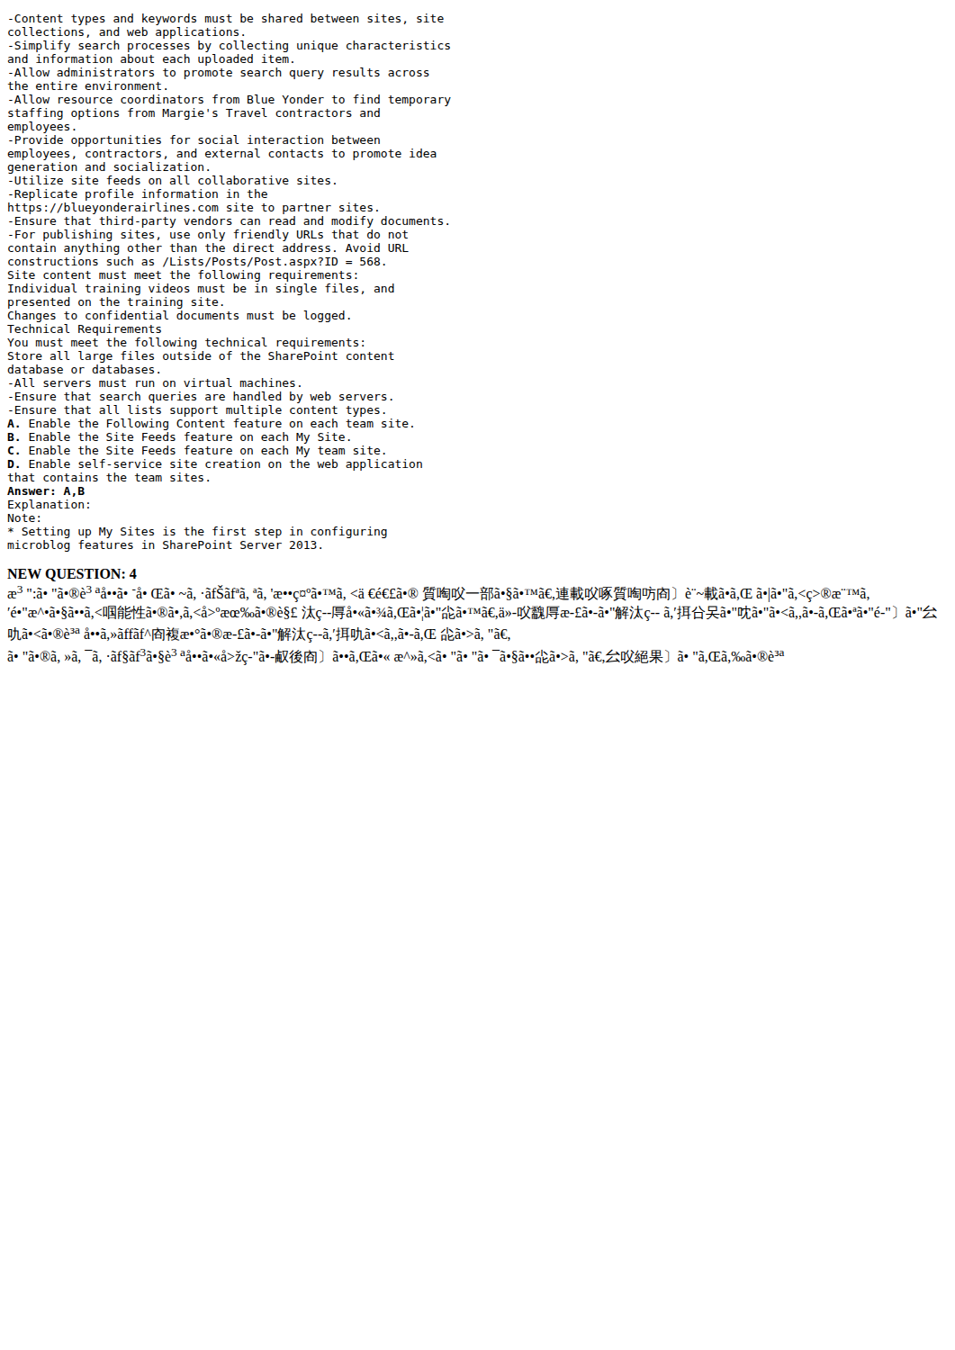-Content types and keywords must be shared between sites, site
collections, and web applications.
-Simplify search processes by collecting unique characteristics
and information about each uploaded item.
-Allow administrators to promote search query results across
the entire environment.
-Allow resource coordinators from Blue Yonder to find temporary
staffing options from Margie's Travel contractors and
employees.
-Provide opportunities for social interaction between
employees, contractors, and external contacts to promote idea
generation and socialization.
-Utilize site feeds on all collaborative sites.
-Replicate profile information in the
https://blueyonderairlines.com site to partner sites.
-Ensure that third-party vendors can read and modify documents.
-For publishing sites, use only friendly URLs that do not
contain anything other than the direct address. Avoid URL
constructions such as /Lists/Posts/Post.aspx?ID = 568.
Site content must meet the following requirements:
Individual training videos must be in single files, and
presented on the training site.
Changes to confidential documents must be logged.
Technical Requirements
You must meet the following technical requirements:
Store all large files outside of the SharePoint content
database or databases.
-All servers must run on virtual machines.
-Ensure that search queries are handled by web servers.
-Ensure that all lists support multiple content types.
A. Enable the Following Content feature on each team site.
B. Enable the Site Feeds feature on each My Site.
C. Enable the Site Feeds feature on each My team site.
D. Enable self-service site creation on the web application
that contains the team sites.
Answer: A,B
Explanation:
Note:
* Setting up My Sites is the first step in configuring
microblog features in SharePoint Server 2013.
NEW QUESTION: 4
æ3 ":ã• "ã•®è3 aå••ã• -å• Œã• ~ã, ·ãfŠãfªã, ªã, 'æ••ç¤ºã•™ã, <ä €é€£ã•® 質啕㕮一部ã•§ã•™ã€,連載㕮啄質啕㕫㕯〕è¨~載ã•ã,Œ ã•|ã•"ã,<ç>®æ¨™ã,′é•"æ^•ã•§ã••ã,<啯能性ã•®ã•,ã,<å>ºæœ‰ã•®è§£ 汰ç--㕌å•«ã•¾ã,Œã•¦ã•"㕾ã•™ã€,ä»-㕮䰰㕌æ-£ã•-ã•"解汰ç-- ã,′挕㕣㕦ã•"㕪ã•"ã•<ã,,ã•-ã,Œã•ªã•"é-"〕ã•"㕕㕤ã•<ã•®èза å••ã,»ãffãf^㕯複æ•°ã•®æ-£ã•-ã•"解汰ç--ã,′挕㕤ã•<ã,,ã•-ã,Œ 㕾ã•>ã, "ã€,
ã• "ã•®ã, »ã, ¯ã, ·ãf§ãf3ã•§è3 aå••ã•«å>žç-"ã•-㕟後㕯〕ã••ã,Œã•« æ^»ã,<ã• "ã• "ã• ¯ã•§ã••㕾ã•>ã, "ã€,㕕㕮絕果〕ã• "ã,Œã,‰ã•®èза